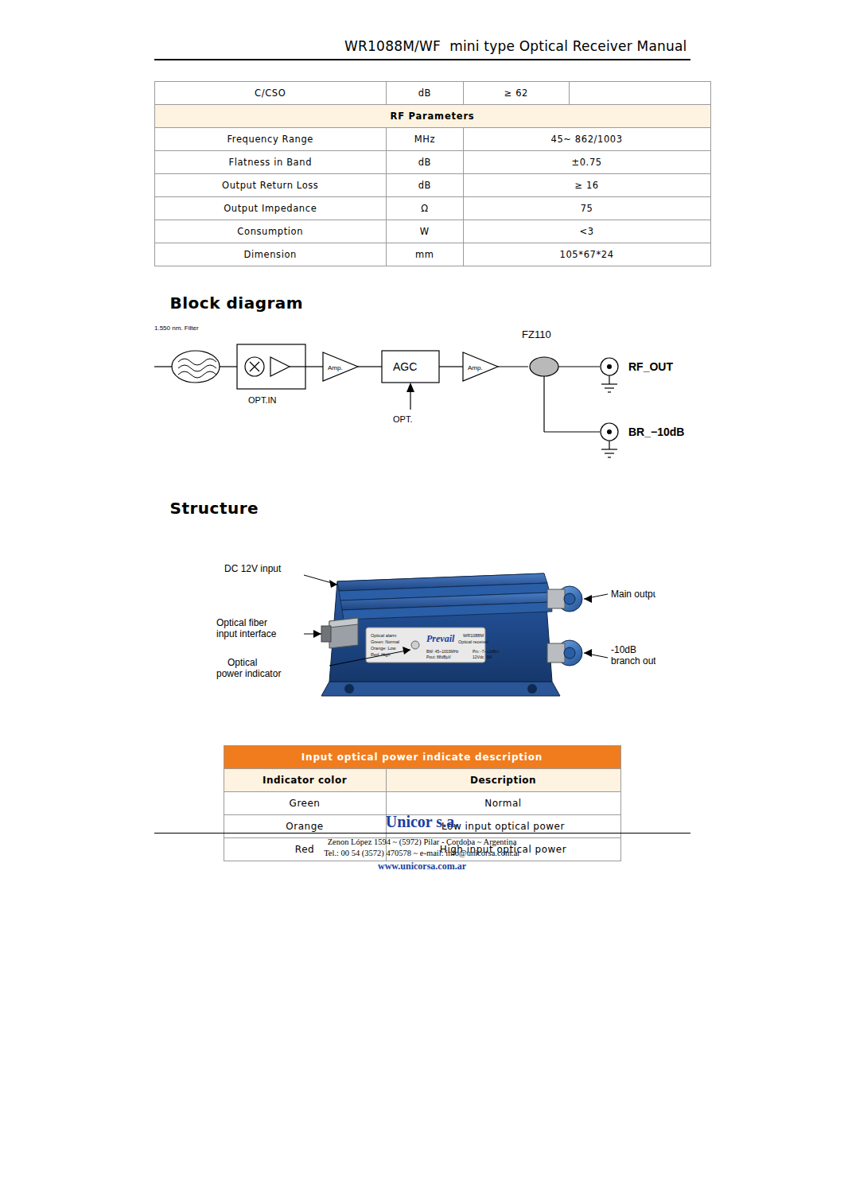WR1088M/WF mini type Optical Receiver Manual
| C/CSO | dB | ≥ 62 | |
| RF Parameters |
| Frequency Range | MHz | 45~ 862/1003 |
| Flatness in Band | dB | ±0.75 |
| Output Return Loss | dB | ≥ 16 |
| Output Impedance | Ω | 75 |
| Consumption | W | <3 |
| Dimension | mm | 105*67*24 |
Block diagram
1.550 nm. Filter OPT.IN Amp. AGC OPT. Amp. FZ110 RF_OUT BR_−10dB
Structure
Optical alarm Green: Normal Orange: Low Red: High Prevail WR1088M Optical receiver BW: 45~1003MHz Pout: 88dBµV Pin: -7~+2dBm 12Vdc 3W DC 12V input Optical fiber input interface Optical power indicator Main output -10dB branch output
| Input optical power indicate description |
| Indicator color | Description |
| Green | Normal |
| Orange | Low input optical power |
| Red | High input optical power |
Unicor s.a.
Zenon López 1594 ~ (5972) Pilar - Cordoba ~ Argentina
Tel.: 00 54 (3572) 470578 ~ e-mail: info@unicorsa.com.ar
www.unicorsa.com.ar